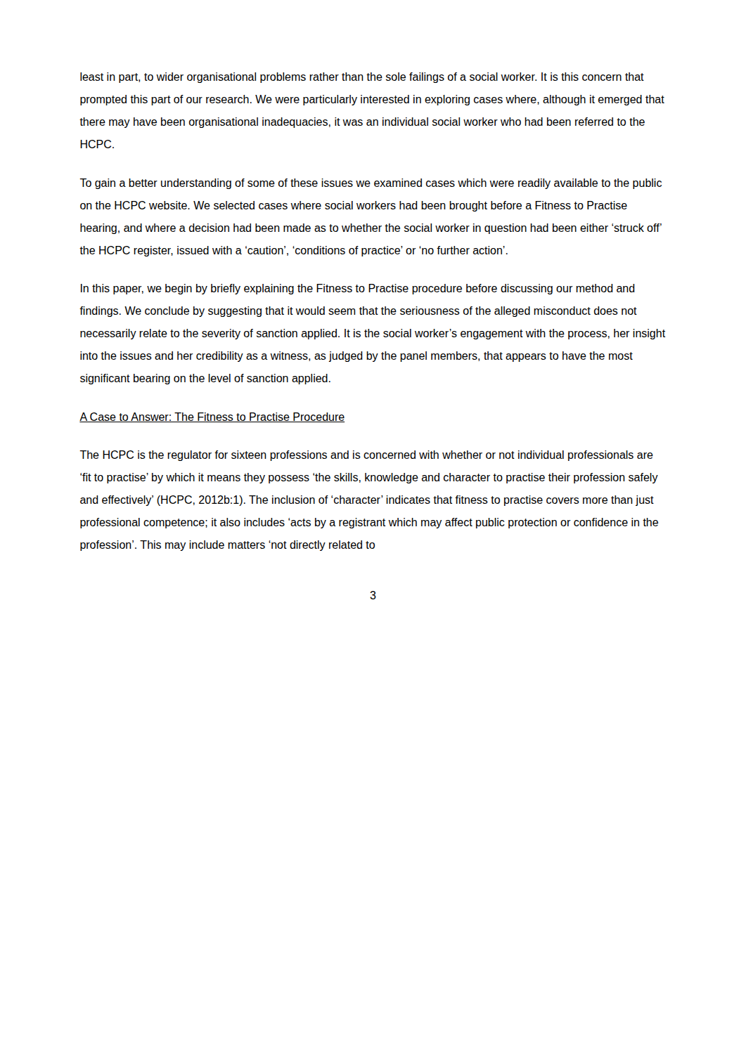least in part, to wider organisational problems rather than the sole failings of a social worker. It is this concern that prompted this part of our research. We were particularly interested in exploring cases where, although it emerged that there may have been organisational inadequacies, it was an individual social worker who had been referred to the HCPC.
To gain a better understanding of some of these issues we examined cases which were readily available to the public on the HCPC website. We selected cases where social workers had been brought before a Fitness to Practise hearing, and where a decision had been made as to whether the social worker in question had been either ‘struck off’ the HCPC register, issued with a ‘caution’, ‘conditions of practice’ or ‘no further action’.
In this paper, we begin by briefly explaining the Fitness to Practise procedure before discussing our method and findings. We conclude by suggesting that it would seem that the seriousness of the alleged misconduct does not necessarily relate to the severity of sanction applied. It is the social worker’s engagement with the process, her insight into the issues and her credibility as a witness, as judged by the panel members, that appears to have the most significant bearing on the level of sanction applied.
A Case to Answer: The Fitness to Practise Procedure
The HCPC is the regulator for sixteen professions and is concerned with whether or not individual professionals are ‘fit to practise’ by which it means they possess ‘the skills, knowledge and character to practise their profession safely and effectively’ (HCPC, 2012b:1). The inclusion of ‘character’ indicates that fitness to practise covers more than just professional competence; it also includes ‘acts by a registrant which may affect public protection or confidence in the profession’. This may include matters ‘not directly related to
3